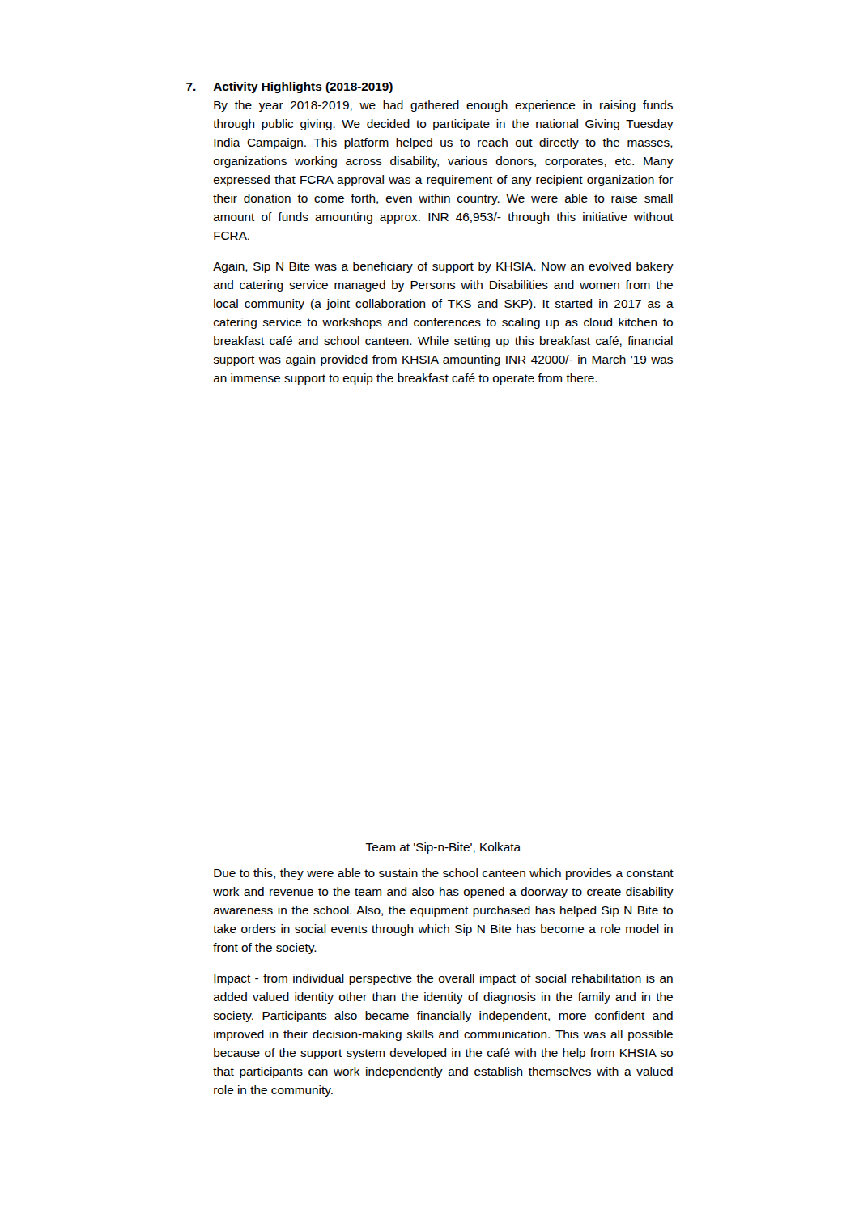7.
Activity Highlights (2018-2019)
By the year 2018-2019, we had gathered enough experience in raising funds through public giving. We decided to participate in the national Giving Tuesday India Campaign. This platform helped us to reach out directly to the masses, organizations working across disability, various donors, corporates, etc. Many expressed that FCRA approval was a requirement of any recipient organization for their donation to come forth, even within country. We were able to raise small amount of funds amounting approx. INR 46,953/- through this initiative without FCRA.
Again, Sip N Bite was a beneficiary of support by KHSIA. Now an evolved bakery and catering service managed by Persons with Disabilities and women from the local community (a joint collaboration of TKS and SKP). It started in 2017 as a catering service to workshops and conferences to scaling up as cloud kitchen to breakfast café and school canteen. While setting up this breakfast café, financial support was again provided from KHSIA amounting INR 42000/- in March '19 was an immense support to equip the breakfast café to operate from there.
Team at 'Sip-n-Bite', Kolkata
Due to this, they were able to sustain the school canteen which provides a constant work and revenue to the team and also has opened a doorway to create disability awareness in the school. Also, the equipment purchased has helped Sip N Bite to take orders in social events through which Sip N Bite has become a role model in front of the society.
Impact - from individual perspective the overall impact of social rehabilitation is an added valued identity other than the identity of diagnosis in the family and in the society. Participants also became financially independent, more confident and improved in their decision-making skills and communication. This was all possible because of the support system developed in the café with the help from KHSIA so that participants can work independently and establish themselves with a valued role in the community.